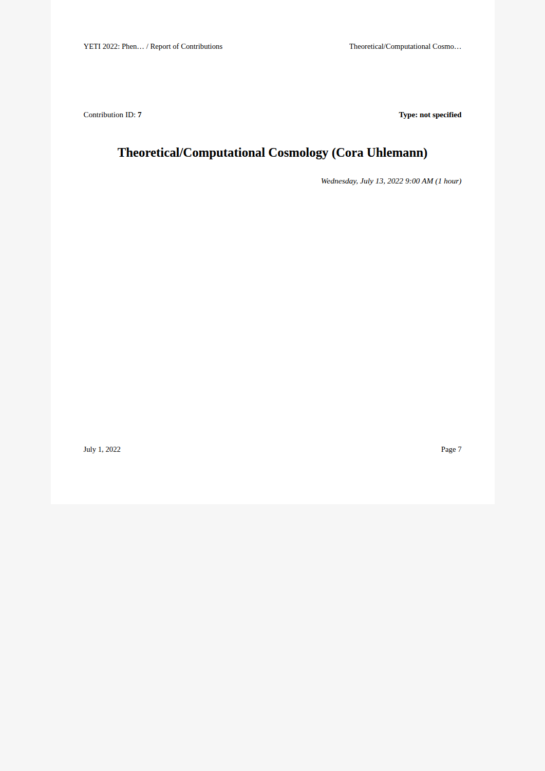YETI 2022: Phen… / Report of Contributions Theoretical/Computational Cosmo…
Contribution ID: 7 Type: not specified
Theoretical/Computational Cosmology (Cora Uhlemann)
Wednesday, July 13, 2022 9:00 AM (1 hour)
July 1, 2022 Page 7